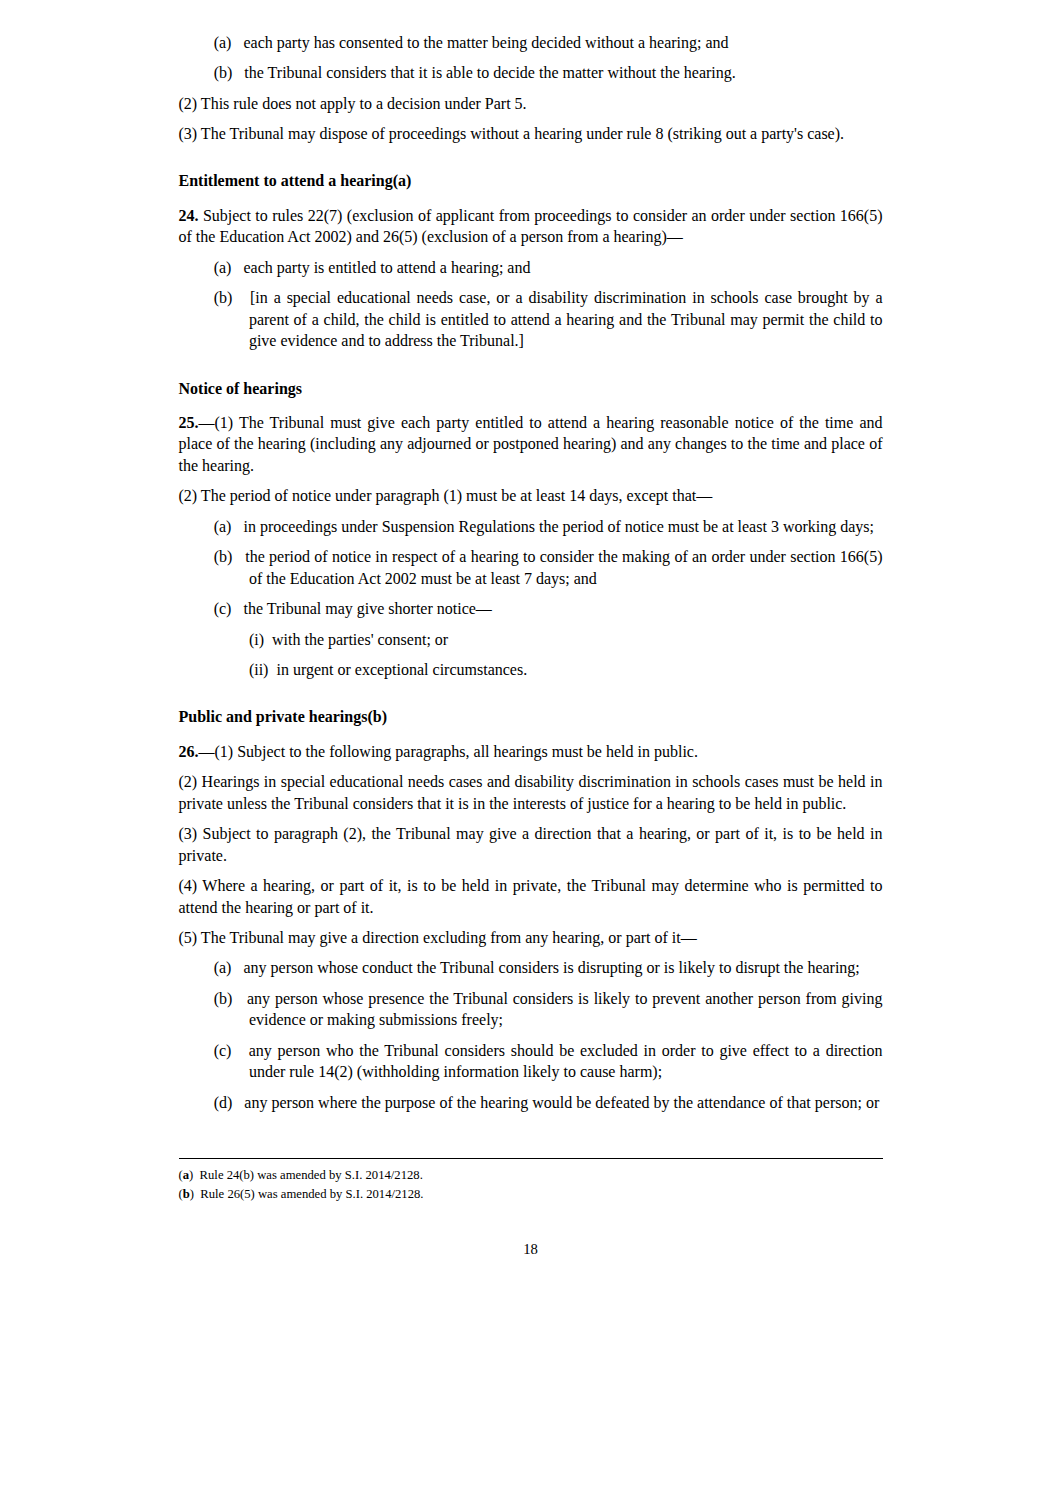(a) each party has consented to the matter being decided without a hearing; and
(b) the Tribunal considers that it is able to decide the matter without the hearing.
(2) This rule does not apply to a decision under Part 5.
(3) The Tribunal may dispose of proceedings without a hearing under rule 8 (striking out a party's case).
Entitlement to attend a hearing(a)
24. Subject to rules 22(7) (exclusion of applicant from proceedings to consider an order under section 166(5) of the Education Act 2002) and 26(5) (exclusion of a person from a hearing)—
(a) each party is entitled to attend a hearing; and
(b) [in a special educational needs case, or a disability discrimination in schools case brought by a parent of a child, the child is entitled to attend a hearing and the Tribunal may permit the child to give evidence and to address the Tribunal.]
Notice of hearings
25.—(1) The Tribunal must give each party entitled to attend a hearing reasonable notice of the time and place of the hearing (including any adjourned or postponed hearing) and any changes to the time and place of the hearing.
(2) The period of notice under paragraph (1) must be at least 14 days, except that—
(a) in proceedings under Suspension Regulations the period of notice must be at least 3 working days;
(b) the period of notice in respect of a hearing to consider the making of an order under section 166(5) of the Education Act 2002 must be at least 7 days; and
(c) the Tribunal may give shorter notice—
(i) with the parties' consent; or
(ii) in urgent or exceptional circumstances.
Public and private hearings(b)
26.—(1) Subject to the following paragraphs, all hearings must be held in public.
(2) Hearings in special educational needs cases and disability discrimination in schools cases must be held in private unless the Tribunal considers that it is in the interests of justice for a hearing to be held in public.
(3) Subject to paragraph (2), the Tribunal may give a direction that a hearing, or part of it, is to be held in private.
(4) Where a hearing, or part of it, is to be held in private, the Tribunal may determine who is permitted to attend the hearing or part of it.
(5) The Tribunal may give a direction excluding from any hearing, or part of it—
(a) any person whose conduct the Tribunal considers is disrupting or is likely to disrupt the hearing;
(b) any person whose presence the Tribunal considers is likely to prevent another person from giving evidence or making submissions freely;
(c) any person who the Tribunal considers should be excluded in order to give effect to a direction under rule 14(2) (withholding information likely to cause harm);
(d) any person where the purpose of the hearing would be defeated by the attendance of that person; or
(a) Rule 24(b) was amended by S.I. 2014/2128.
(b) Rule 26(5) was amended by S.I. 2014/2128.
18